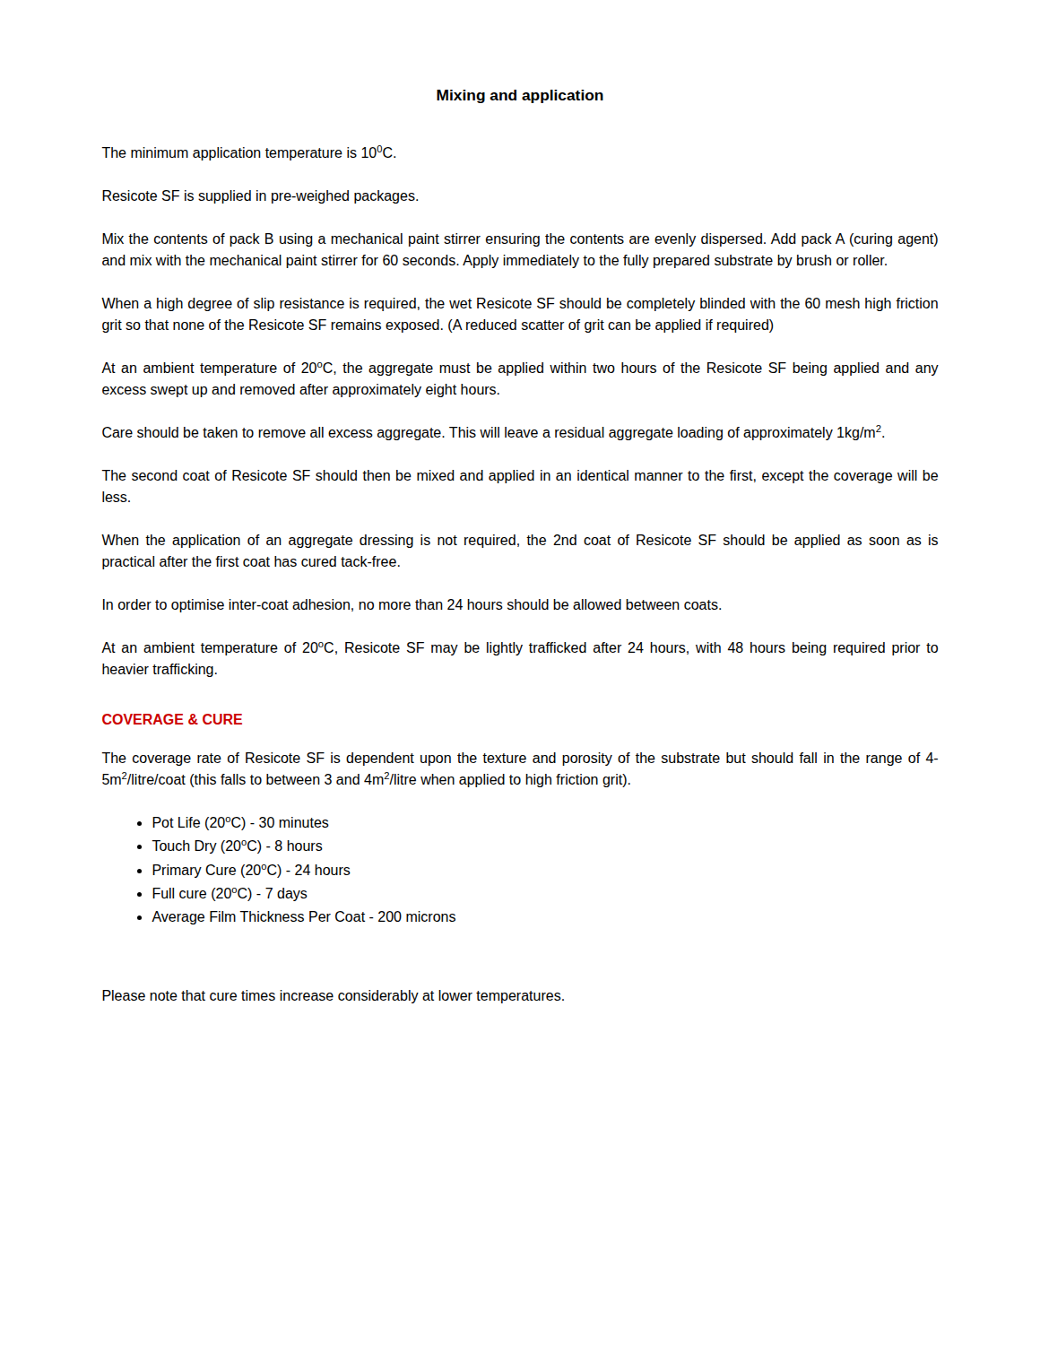Mixing and application
The minimum application temperature is 100C.
Resicote SF is supplied in pre-weighed packages.
Mix the contents of pack B using a mechanical paint stirrer ensuring the contents are evenly dispersed. Add pack A (curing agent) and mix with the mechanical paint stirrer for 60 seconds. Apply immediately to the fully prepared substrate by brush or roller.
When a high degree of slip resistance is required, the wet Resicote SF should be completely blinded with the 60 mesh high friction grit so that none of the Resicote SF remains exposed. (A reduced scatter of grit can be applied if required)
At an ambient temperature of 20oC, the aggregate must be applied within two hours of the Resicote SF being applied and any excess swept up and removed after approximately eight hours.
Care should be taken to remove all excess aggregate. This will leave a residual aggregate loading of approximately 1kg/m2.
The second coat of Resicote SF should then be mixed and applied in an identical manner to the first, except the coverage will be less.
When the application of an aggregate dressing is not required, the 2nd coat of Resicote SF should be applied as soon as is practical after the first coat has cured tack-free.
In order to optimise inter-coat adhesion, no more than 24 hours should be allowed between coats.
At an ambient temperature of 20oC, Resicote SF may be lightly trafficked after 24 hours, with 48 hours being required prior to heavier trafficking.
COVERAGE & CURE
The coverage rate of Resicote SF is dependent upon the texture and porosity of the substrate but should fall in the range of 4-5m2/litre/coat (this falls to between 3 and 4m2/litre when applied to high friction grit).
Pot Life (20oC) - 30 minutes
Touch Dry (20oC) - 8 hours
Primary Cure (20oC) - 24 hours
Full cure (20oC) - 7 days
Average Film Thickness Per Coat - 200 microns
Please note that cure times increase considerably at lower temperatures.